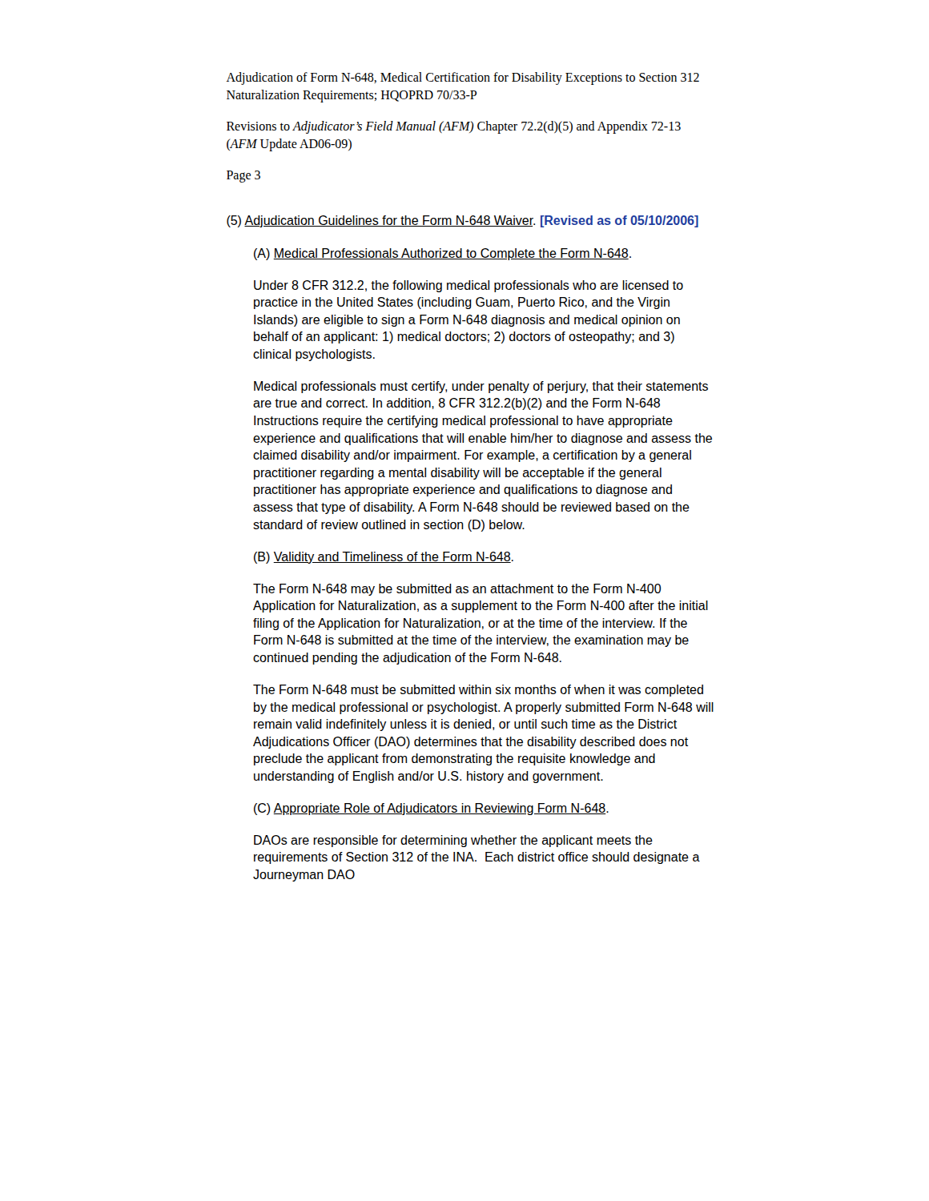Adjudication of Form N-648, Medical Certification for Disability Exceptions to Section 312 Naturalization Requirements; HQOPRD 70/33-P
Revisions to Adjudicator’s Field Manual (AFM) Chapter 72.2(d)(5) and Appendix 72-13
(AFM Update AD06-09)
Page 3
(5) Adjudication Guidelines for the Form N-648 Waiver. [Revised as of 05/10/2006]
(A) Medical Professionals Authorized to Complete the Form N-648.
Under 8 CFR 312.2, the following medical professionals who are licensed to practice in the United States (including Guam, Puerto Rico, and the Virgin Islands) are eligible to sign a Form N-648 diagnosis and medical opinion on behalf of an applicant: 1) medical doctors; 2) doctors of osteopathy; and 3) clinical psychologists.
Medical professionals must certify, under penalty of perjury, that their statements are true and correct. In addition, 8 CFR 312.2(b)(2) and the Form N-648 Instructions require the certifying medical professional to have appropriate experience and qualifications that will enable him/her to diagnose and assess the claimed disability and/or impairment. For example, a certification by a general practitioner regarding a mental disability will be acceptable if the general practitioner has appropriate experience and qualifications to diagnose and assess that type of disability. A Form N-648 should be reviewed based on the standard of review outlined in section (D) below.
(B) Validity and Timeliness of the Form N-648.
The Form N-648 may be submitted as an attachment to the Form N-400 Application for Naturalization, as a supplement to the Form N-400 after the initial filing of the Application for Naturalization, or at the time of the interview. If the Form N-648 is submitted at the time of the interview, the examination may be continued pending the adjudication of the Form N-648.
The Form N-648 must be submitted within six months of when it was completed by the medical professional or psychologist. A properly submitted Form N-648 will remain valid indefinitely unless it is denied, or until such time as the District Adjudications Officer (DAO) determines that the disability described does not preclude the applicant from demonstrating the requisite knowledge and understanding of English and/or U.S. history and government.
(C) Appropriate Role of Adjudicators in Reviewing Form N-648.
DAOs are responsible for determining whether the applicant meets the requirements of Section 312 of the INA. Each district office should designate a Journeyman DAO